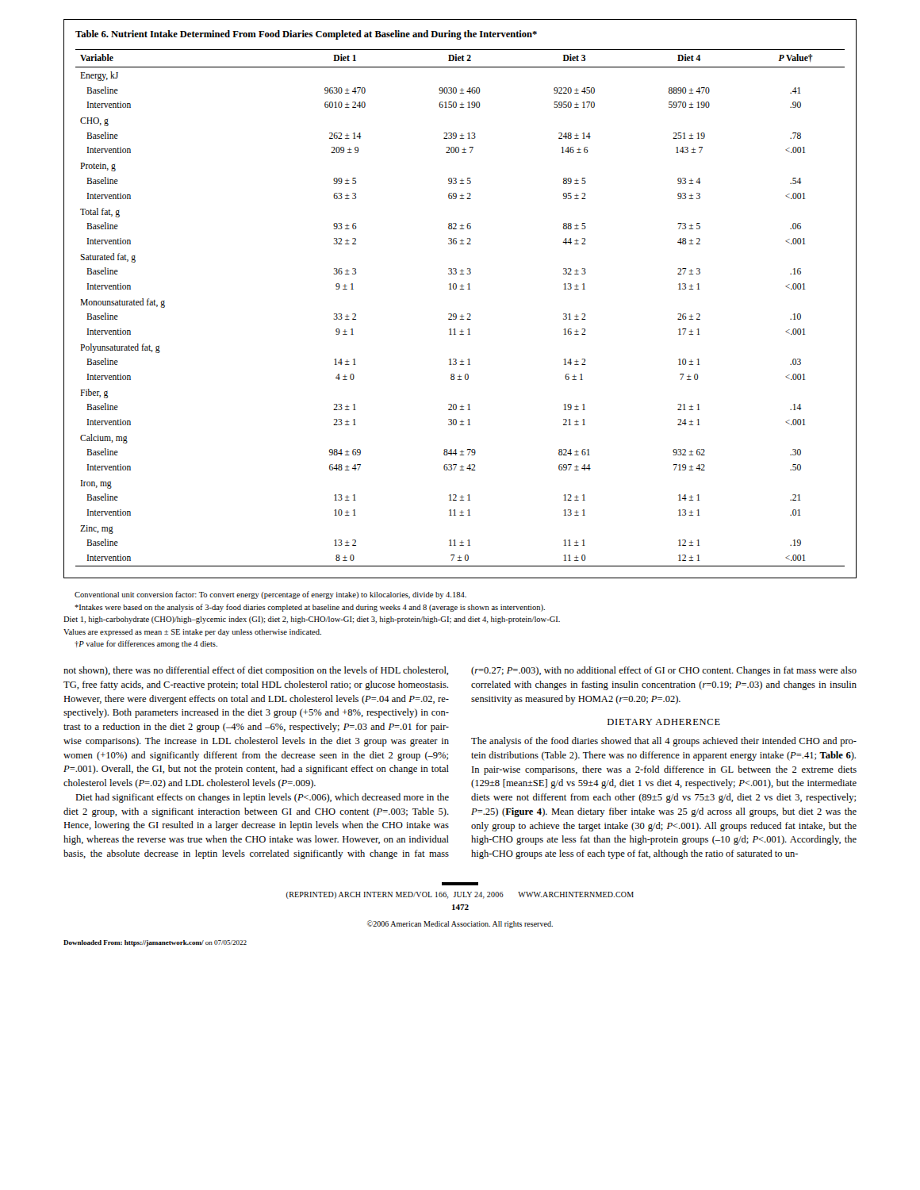Table 6. Nutrient Intake Determined From Food Diaries Completed at Baseline and During the Intervention*
| Variable | Diet 1 | Diet 2 | Diet 3 | Diet 4 | P Value† |
| --- | --- | --- | --- | --- | --- |
| Energy, kJ | | | | | |
| Baseline | 9630 ± 470 | 9030 ± 460 | 9220 ± 450 | 8890 ± 470 | .41 |
| Intervention | 6010 ± 240 | 6150 ± 190 | 5950 ± 170 | 5970 ± 190 | .90 |
| CHO, g | | | | | |
| Baseline | 262 ± 14 | 239 ± 13 | 248 ± 14 | 251 ± 19 | .78 |
| Intervention | 209 ± 9 | 200 ± 7 | 146 ± 6 | 143 ± 7 | <.001 |
| Protein, g | | | | | |
| Baseline | 99 ± 5 | 93 ± 5 | 89 ± 5 | 93 ± 4 | .54 |
| Intervention | 63 ± 3 | 69 ± 2 | 95 ± 2 | 93 ± 3 | <.001 |
| Total fat, g | | | | | |
| Baseline | 93 ± 6 | 82 ± 6 | 88 ± 5 | 73 ± 5 | .06 |
| Intervention | 32 ± 2 | 36 ± 2 | 44 ± 2 | 48 ± 2 | <.001 |
| Saturated fat, g | | | | | |
| Baseline | 36 ± 3 | 33 ± 3 | 32 ± 3 | 27 ± 3 | .16 |
| Intervention | 9 ± 1 | 10 ± 1 | 13 ± 1 | 13 ± 1 | <.001 |
| Monounsaturated fat, g | | | | | |
| Baseline | 33 ± 2 | 29 ± 2 | 31 ± 2 | 26 ± 2 | .10 |
| Intervention | 9 ± 1 | 11 ± 1 | 16 ± 2 | 17 ± 1 | <.001 |
| Polyunsaturated fat, g | | | | | |
| Baseline | 14 ± 1 | 13 ± 1 | 14 ± 2 | 10 ± 1 | .03 |
| Intervention | 4 ± 0 | 8 ± 0 | 6 ± 1 | 7 ± 0 | <.001 |
| Fiber, g | | | | | |
| Baseline | 23 ± 1 | 20 ± 1 | 19 ± 1 | 21 ± 1 | .14 |
| Intervention | 23 ± 1 | 30 ± 1 | 21 ± 1 | 24 ± 1 | <.001 |
| Calcium, mg | | | | | |
| Baseline | 984 ± 69 | 844 ± 79 | 824 ± 61 | 932 ± 62 | .30 |
| Intervention | 648 ± 47 | 637 ± 42 | 697 ± 44 | 719 ± 42 | .50 |
| Iron, mg | | | | | |
| Baseline | 13 ± 1 | 12 ± 1 | 12 ± 1 | 14 ± 1 | .21 |
| Intervention | 10 ± 1 | 11 ± 1 | 13 ± 1 | 13 ± 1 | .01 |
| Zinc, mg | | | | | |
| Baseline | 13 ± 2 | 11 ± 1 | 11 ± 1 | 12 ± 1 | .19 |
| Intervention | 8 ± 0 | 7 ± 0 | 11 ± 0 | 12 ± 1 | <.001 |
Conventional unit conversion factor: To convert energy (percentage of energy intake) to kilocalories, divide by 4.184.
*Intakes were based on the analysis of 3-day food diaries completed at baseline and during weeks 4 and 8 (average is shown as intervention).
Diet 1, high-carbohydrate (CHO)/high–glycemic index (GI); diet 2, high-CHO/low-GI; diet 3, high-protein/high-GI; and diet 4, high-protein/low-GI.
Values are expressed as mean ± SE intake per day unless otherwise indicated.
†P value for differences among the 4 diets.
not shown), there was no differential effect of diet composition on the levels of HDL cholesterol, TG, free fatty acids, and C-reactive protein; total HDL cholesterol ratio; or glucose homeostasis. However, there were divergent effects on total and LDL cholesterol levels (P=.04 and P=.02, respectively). Both parameters increased in the diet 3 group (+5% and +8%, respectively) in contrast to a reduction in the diet 2 group (–4% and –6%, respectively; P=.03 and P=.01 for pair-wise comparisons). The increase in LDL cholesterol levels in the diet 3 group was greater in women (+10%) and significantly different from the decrease seen in the diet 2 group (–9%; P=.001). Overall, the GI, but not the protein content, had a significant effect on change in total cholesterol levels (P=.02) and LDL cholesterol levels (P=.009).
Diet had significant effects on changes in leptin levels (P<.006), which decreased more in the diet 2 group, with a significant interaction between GI and CHO content (P=.003; Table 5). Hence, lowering the GI resulted in a larger decrease in leptin levels when the CHO intake was high, whereas the reverse was true when the CHO intake was lower. However, on an individual basis, the absolute decrease in leptin levels correlated significantly with change in fat mass (r=0.27; P=.003), with no additional effect of GI or CHO content. Changes in fat mass were also correlated with changes in fasting insulin concentration (r=0.19; P=.03) and changes in insulin sensitivity as measured by HOMA2 (r=0.20; P=.02).
Dietary Adherence
The analysis of the food diaries showed that all 4 groups achieved their intended CHO and protein distributions (Table 2). There was no difference in apparent energy intake (P=.41; Table 6). In pair-wise comparisons, there was a 2-fold difference in GL between the 2 extreme diets (129±8 [mean±SE] g/d vs 59±4 g/d, diet 1 vs diet 4, respectively; P<.001), but the intermediate diets were not different from each other (89±5 g/d vs 75±3 g/d, diet 2 vs diet 3, respectively; P=.25) (Figure 4). Mean dietary fiber intake was 25 g/d across all groups, but diet 2 was the only group to achieve the target intake (30 g/d; P<.001). All groups reduced fat intake, but the high-CHO groups ate less fat than the high-protein groups (–10 g/d; P<.001). Accordingly, the high-CHO groups ate less of each type of fat, although the ratio of saturated to un-
(REPRINTED) ARCH INTERN MED/VOL 166, JULY 24, 2006 WWW.ARCHINTERNMED.COM
1472
©2006 American Medical Association. All rights reserved.
Downloaded From: https://jamanetwork.com/ on 07/05/2022